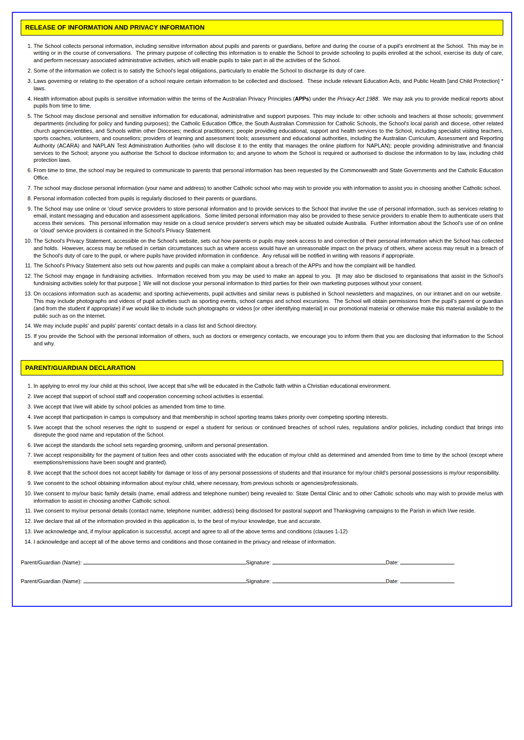RELEASE OF INFORMATION AND PRIVACY INFORMATION
The School collects personal information, including sensitive information about pupils and parents or guardians, before and during the course of a pupil's enrolment at the School. This may be in writing or in the course of conversations. The primary purpose of collecting this information is to enable the School to provide schooling to pupils enrolled at the school, exercise its duty of care, and perform necessary associated administrative activities, which will enable pupils to take part in all the activities of the School.
Some of the information we collect is to satisfy the School's legal obligations, particularly to enable the School to discharge its duty of care.
Laws governing or relating to the operation of a school require certain information to be collected and disclosed. These include relevant Education Acts, and Public Health [and Child Protection] * laws.
Health information about pupils is sensitive information within the terms of the Australian Privacy Principles (APPs) under the Privacy Act 1988. We may ask you to provide medical reports about pupils from time to time.
The School may disclose personal and sensitive information for educational, administrative and support purposes. This may include to: other schools and teachers at those schools; government departments (including for policy and funding purposes); the Catholic Education Office, the South Australian Commission for Catholic Schools, the School's local parish and diocese, other related church agencies/entities, and Schools within other Dioceses; medical practitioners; people providing educational, support and health services to the School, including specialist visiting teachers, sports coaches, volunteers, and counsellors; providers of learning and assessment tools; assessment and educational authorities, including the Australian Curriculum, Assessment and Reporting Authority (ACARA) and NAPLAN Test Administration Authorities (who will disclose it to the entity that manages the online platform for NAPLAN); people providing administrative and financial services to the School; anyone you authorise the School to disclose information to; and anyone to whom the School is required or authorised to disclose the information to by law, including child protection laws.
From time to time, the school may be required to communicate to parents that personal information has been requested by the Commonwealth and State Governments and the Catholic Education Office.
The school may disclose personal information (your name and address) to another Catholic school who may wish to provide you with information to assist you in choosing another Catholic school.
Personal information collected from pupils is regularly disclosed to their parents or guardians.
The School may use online or 'cloud' service providers to store personal information and to provide services to the School that involve the use of personal information, such as services relating to email, instant messaging and education and assessment applications. Some limited personal information may also be provided to these service providers to enable them to authenticate users that access their services. This personal information may reside on a cloud service provider's servers which may be situated outside Australia. Further information about the School's use of on online or 'cloud' service providers is contained in the School's Privacy Statement.
The School's Privacy Statement, accessible on the School's website, sets out how parents or pupils may seek access to and correction of their personal information which the School has collected and holds. However, access may be refused in certain circumstances such as where access would have an unreasonable impact on the privacy of others, where access may result in a breach of the School's duty of care to the pupil, or where pupils have provided information in confidence. Any refusal will be notified in writing with reasons if appropriate.
The School's Privacy Statement also sets out how parents and pupils can make a complaint about a breach of the APPs and how the complaint will be handled.
The School may engage in fundraising activities. Information received from you may be used to make an appeal to you. [It may also be disclosed to organisations that assist in the School's fundraising activities solely for that purpose.] We will not disclose your personal information to third parties for their own marketing purposes without your consent.
On occasions information such as academic and sporting achievements, pupil activities and similar news is published in School newsletters and magazines, on our intranet and on our website. This may include photographs and videos of pupil activities such as sporting events, school camps and school excursions. The School will obtain permissions from the pupil's parent or guardian (and from the student if appropriate) if we would like to include such photographs or videos [or other identifying material] in our promotional material or otherwise make this material available to the public such as on the internet.
We may include pupils' and pupils' parents' contact details in a class list and School directory.
If you provide the School with the personal information of others, such as doctors or emergency contacts, we encourage you to inform them that you are disclosing that information to the School and why.
PARENT/GUARDIAN DECLARATION
In applying to enrol my /our child at this school, I/we accept that s/he will be educated in the Catholic faith within a Christian educational environment.
I/we accept that support of school staff and cooperation concerning school activities is essential.
I/we accept that I/we will abide by school policies as amended from time to time.
I/we accept that participation in camps is compulsory and that membership in school sporting teams takes priority over competing sporting interests.
I/we accept that the school reserves the right to suspend or expel a student for serious or continued breaches of school rules, regulations and/or policies, including conduct that brings into disrepute the good name and reputation of the School.
I/we accept the standards the school sets regarding grooming, uniform and personal presentation.
I/we accept responsibility for the payment of tuition fees and other costs associated with the education of my/our child as determined and amended from time to time by the school (except where exemptions/remissions have been sought and granted).
I/we accept that the school does not accept liability for damage or loss of any personal possessions of students and that insurance for my/our child's personal possessions is my/our responsibility.
I/we consent to the school obtaining information about my/our child, where necessary, from previous schools or agencies/professionals.
I/we consent to my/our basic family details (name, email address and telephone number) being revealed to: State Dental Clinic and to other Catholic schools who may wish to provide me/us with information to assist in choosing another Catholic school.
I/we consent to my/our personal details (contact name, telephone number, address) being disclosed for pastoral support and Thanksgiving campaigns to the Parish in which I/we reside.
I/we declare that all of the information provided in this application is, to the best of my/our knowledge, true and accurate.
I/we acknowledge and, if my/our application is successful, accept and agree to all of the above terms and conditions (clauses 1-12)
I acknowledge and accept all of the above terms and conditions and those contained in the privacy and release of information.
Parent/Guardian (Name): Signature: Date:
Parent/Guardian (Name): Signature: Date: